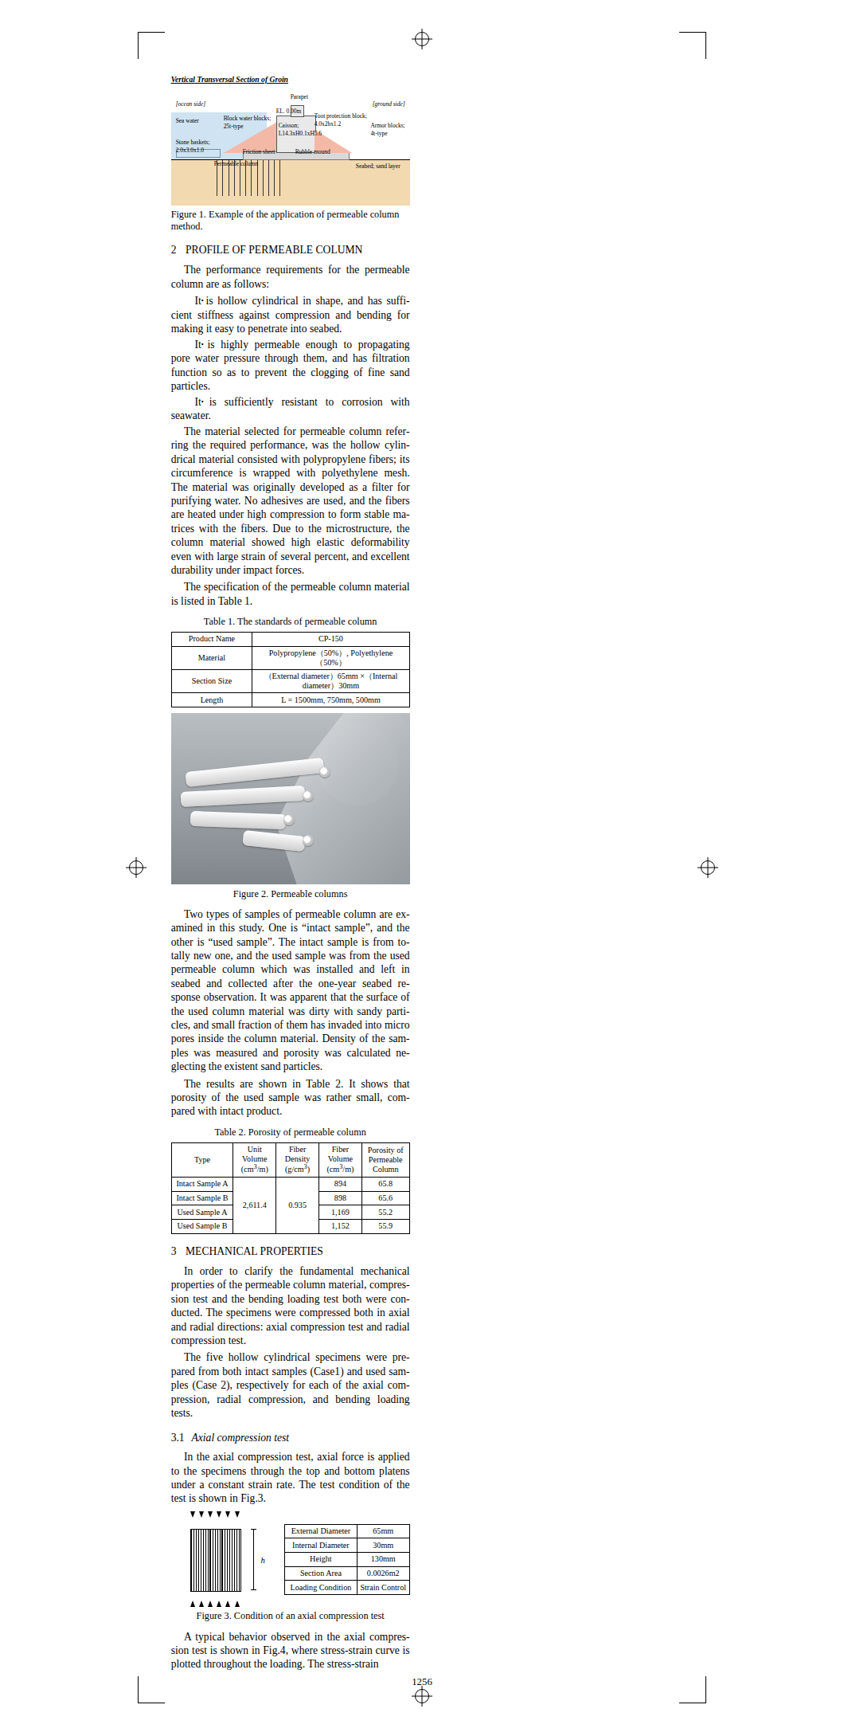Vertical Transversal Section of Groin
[ocean side]
[ground side]
Sea water
Parapet
EL. 0.00m
Block water blocks;
25t-type
Caisson;
L14.3xH0.1xH5.6
Toot protection block;
4.0x2bx1.2
Armor blocks;
4t-type
Stone baskets;
2.0x3.0x1.0
Friction sheet
Rubble mound
Permeable column
Seabed; sand layer
Figure 1. Example of the application of permeable column method.
2 PROFILE OF PERMEABLE COLUMN
The performance requirements for the permeable column are as follows:
・It is hollow cylindrical in shape, and has sufficient stiffness against compression and bending for making it easy to penetrate into seabed.
・It is highly permeable enough to propagating pore water pressure through them, and has filtration function so as to prevent the clogging of fine sand particles.
・It is sufficiently resistant to corrosion with seawater.
The material selected for permeable column referring the required performance, was the hollow cylindrical material consisted with polypropylene fibers; its circumference is wrapped with polyethylene mesh. The material was originally developed as a filter for purifying water. No adhesives are used, and the fibers are heated under high compression to form stable matrices with the fibers. Due to the microstructure, the column material showed high elastic deformability even with large strain of several percent, and excellent durability under impact forces.
The specification of the permeable column material is listed in Table 1.
Table 1. The standards of permeable column
| Product Name | CP-150 |
| Material | Polypropylene（50%）, Polyethylene（50%） |
| Section Size | （External diameter）65mm ×（Internal diameter）30mm |
| Length | L = 1500mm, 750mm, 500mm |
Figure 2. Permeable columns
Two types of samples of permeable column are examined in this study. One is “intact sample”, and the other is “used sample”. The intact sample is from totally new one, and the used sample was from the used permeable column which was installed and left in seabed and collected after the one-year seabed response observation. It was apparent that the surface of the used column material was dirty with sandy particles, and small fraction of them has invaded into micro pores inside the column material. Density of the samples was measured and porosity was calculated neglecting the existent sand particles.
The results are shown in Table 2. It shows that porosity of the used sample was rather small, compared with intact product.
Table 2. Porosity of permeable column
| Type | Unit Volume (cm 3 /m) | Fiber Density (g/cm 3 ) | Fiber Volume (cm 3 /m) | Porosity of Permeable Column |
| --- | --- | --- | --- | --- |
| Intact Sample A | 2,611.4 | 0.935 | 894 | 65.8 |
| Intact Sample B | 898 | 65.6 |
| Used Sample A | 1,169 | 55.2 |
| Used Sample B | 1,152 | 55.9 |
3 MECHANICAL PROPERTIES
In order to clarify the fundamental mechanical properties of the permeable column material, compression test and the bending loading test both were conducted. The specimens were compressed both in axial and radial directions: axial compression test and radial compression test.
The five hollow cylindrical specimens were prepared from both intact samples (Case1) and used samples (Case 2), respectively for each of the axial compression, radial compression, and bending loading tests.
3.1 Axial compression test
In the axial compression test, axial force is applied to the specimens through the top and bottom platens under a constant strain rate. The test condition of the test is shown in Fig.3.
h
| External Diameter | 65mm |
| Internal Diameter | 30mm |
| Height | 130mm |
| Section Area | 0.0026m2 |
| Loading Condition | Strain Control |
Figure 3. Condition of an axial compression test
A typical behavior observed in the axial compression test is shown in Fig.4, where stress-strain curve is plotted throughout the loading. The stress-strain
1256